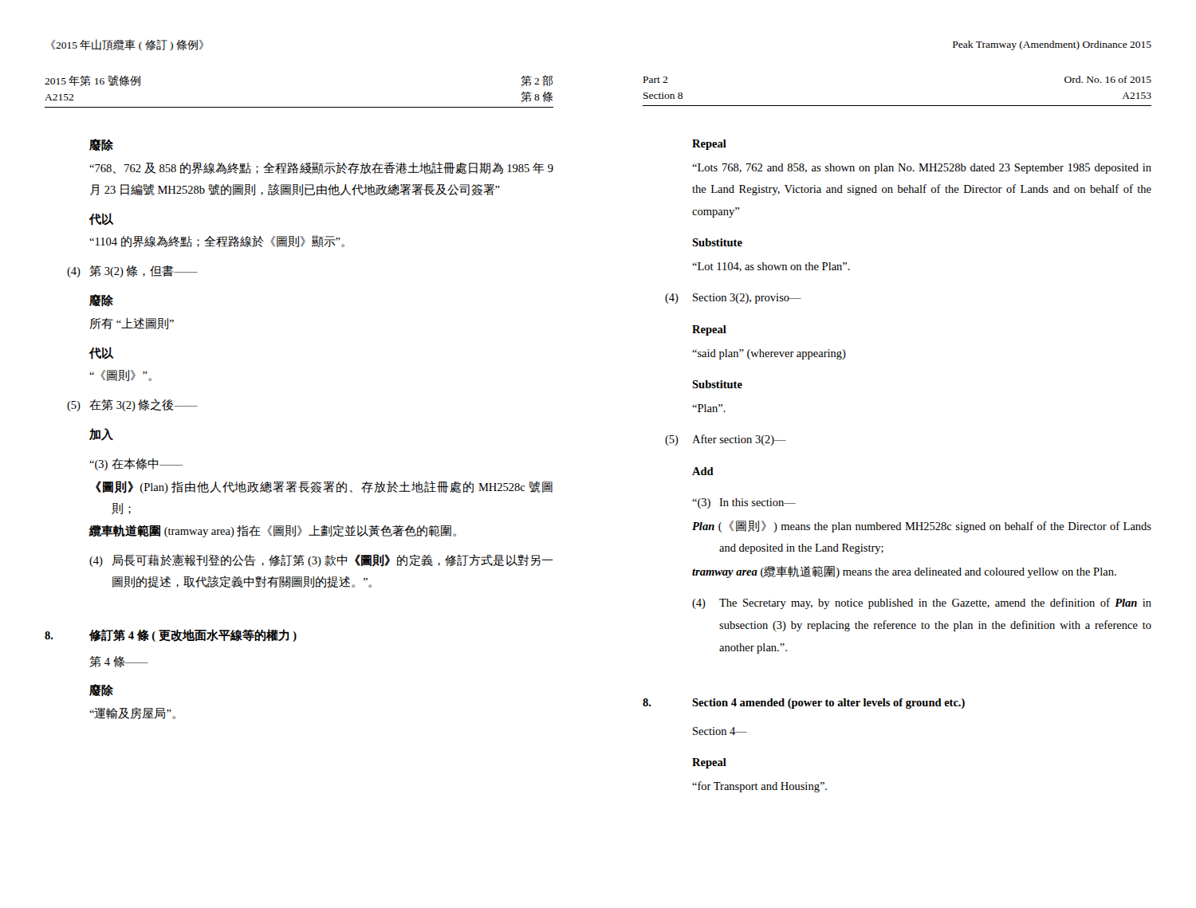《2015 年山頂纜車 ( 修訂 ) 條例》
2015 年第 16 號條例
A2152
第 2 部
第 8 條
廢除
“768、762 及 858 的界線為終點；全程路綫顯示於存放在香港土地註冊處日期為 1985 年 9 月 23 日編號 MH2528b 號的圖則，該圖則已由他人代地政總署署長及公司簽署”
代以
“1104 的界線為終點；全程路線於《圖則》顯示”。
(4)
第 3(2) 條，但書——
廢除
所有 “上述圖則”
代以
“《圖則》”。
(5)
在第 3(2) 條之後——
加入
“(3)
在本條中——
《圖則》(Plan) 指由他人代地政總署署長簽署的、存放於土地註冊處的 MH2528c 號圖則；
纜車軌道範圍 (tramway area) 指在《圖則》上劃定並以黃色著色的範圍。
(4)
局長可藉於憲報刊登的公告，修訂第 (3) 款中《圖則》的定義，修訂方式是以對另一圖則的提述，取代該定義中對有關圖則的提述。”。
8.
修訂第 4 條 ( 更改地面水平線等的權力 )
第 4 條——
廢除
“運輸及房屋局”。
Peak Tramway (Amendment) Ordinance 2015
Part 2
Section 8
Ord. No. 16 of 2015
A2153
Repeal
“Lots 768, 762 and 858, as shown on plan No. MH2528b dated 23 September 1985 deposited in the Land Registry, Victoria and signed on behalf of the Director of Lands and on behalf of the company”
Substitute
“Lot 1104, as shown on the Plan”.
(4)
Section 3(2), proviso—
Repeal
“said plan” (wherever appearing)
Substitute
“Plan”.
(5)
After section 3(2)—
Add
“(3)
In this section—
Plan (《圖則》) means the plan numbered MH2528c signed on behalf of the Director of Lands and deposited in the Land Registry;
tramway area (纜車軌道範圍) means the area delineated and coloured yellow on the Plan.
(4)
The Secretary may, by notice published in the Gazette, amend the definition of Plan in subsection (3) by replacing the reference to the plan in the definition with a reference to another plan.”.
8.
Section 4 amended (power to alter levels of ground etc.)
Section 4—
Repeal
“for Transport and Housing”.